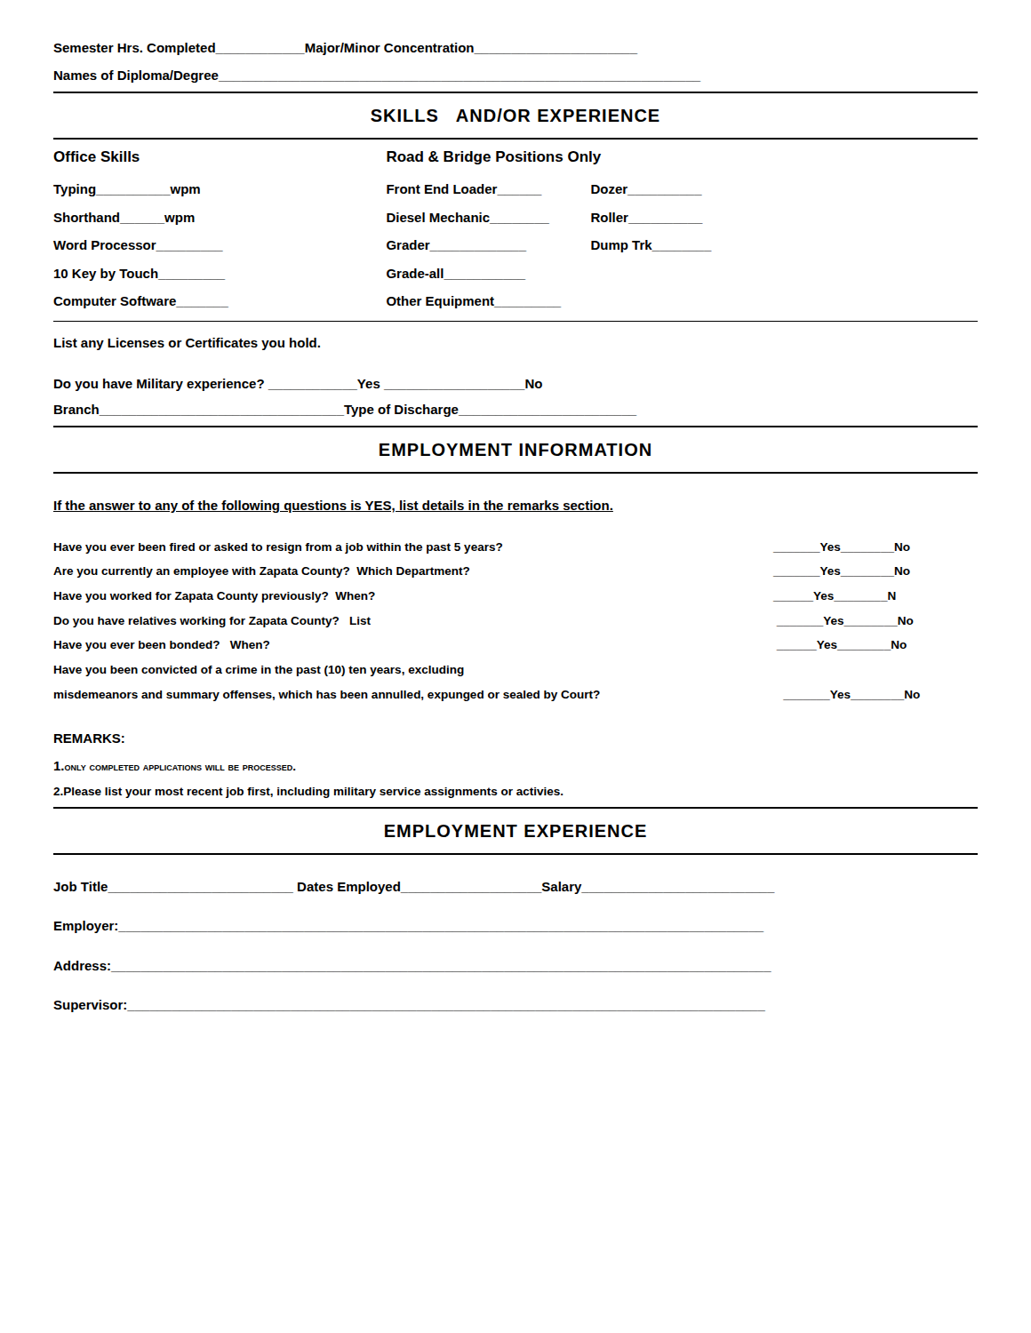Semester Hrs. Completed____________Major/Minor Concentration______________________
Names of Diploma/Degree_________________________________________________________________
SKILLS AND/OR EXPERIENCE
| Office Skills Typing__________wpm Shorthand______wpm Word Processor_________ 10 Key by Touch_________ Computer Software_______ | Road & Bridge Positions Only Front End Loader______ Dozer__________ Diesel Mechanic________ Roller__________ Grader_____________ Dump Trk________ Grade-all___________ Other Equipment_________ |
List any Licenses or Certificates you hold.
Do you have Military experience? ____________Yes ___________________No
Branch_________________________________Type of Discharge________________________
EMPLOYMENT INFORMATION
If the answer to any of the following questions is YES, list details in the remarks section.
| Have you ever been fired or asked to resign from a job within the past 5 years? | _______Yes________No |
| Are you currently an employee with Zapata County? Which Department? | _______Yes________No |
| Have you worked for Zapata County previously? When? | ______Yes________N |
| Do you have relatives working for Zapata County? List | _______Yes________No |
| Have you ever been bonded? When? | ______Yes________No |
| Have you been convicted of a crime in the past (10) ten years, excluding |
| misdemeanors and summary offenses, which has been annulled, expunged or sealed by Court? | _______Yes________No |
REMARKS:
1. only completed applications will be processed.
2.Please list your most recent job first, including military service assignments or activies.
EMPLOYMENT EXPERIENCE
Job Title_________________________ Dates Employed___________________Salary__________________________
Employer:_______________________________________________________________________________________
Address:_________________________________________________________________________________________
Supervisor:______________________________________________________________________________________